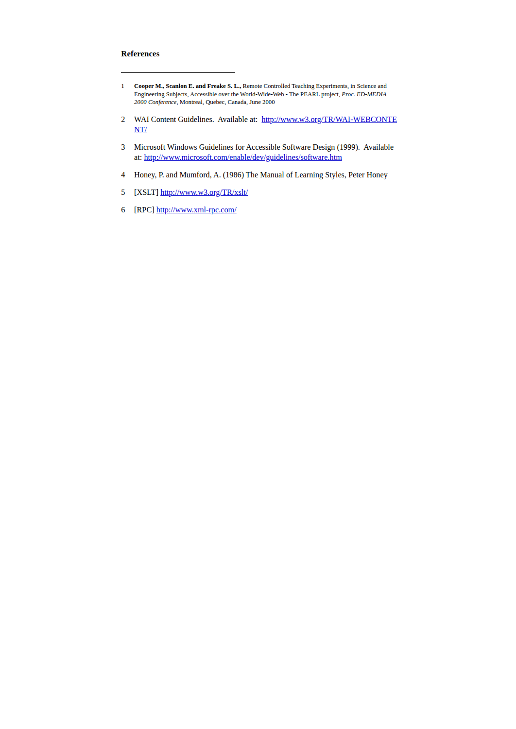References
1 Cooper M., Scanlon E. and Freake S. L., Remote Controlled Teaching Experiments, in Science and Engineering Subjects, Accessible over the World-Wide-Web - The PEARL project, Proc. ED-MEDIA 2000 Conference, Montreal, Quebec, Canada, June 2000
2 WAI Content Guidelines. Available at: http://www.w3.org/TR/WAI-WEBCONTENT/
3 Microsoft Windows Guidelines for Accessible Software Design (1999). Available at: http://www.microsoft.com/enable/dev/guidelines/software.htm
4 Honey, P. and Mumford, A. (1986) The Manual of Learning Styles, Peter Honey
5 [XSLT] http://www.w3.org/TR/xslt/
6 [RPC] http://www.xml-rpc.com/